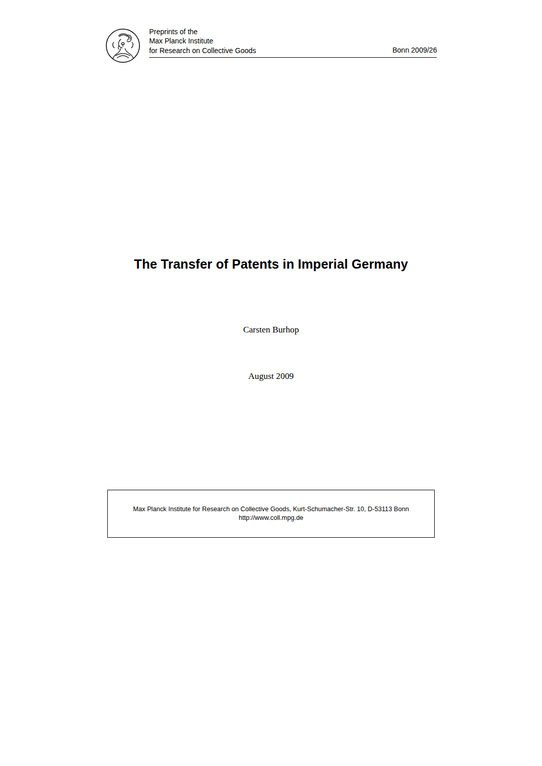Preprints of the
Max Planck Institute
for Research on Collective Goods
Bonn 2009/26
The Transfer of Patents in Imperial Germany
Carsten Burhop
August 2009
Max Planck Institute for Research on Collective Goods, Kurt-Schumacher-Str. 10, D-53113 Bonn
http://www.coll.mpg.de